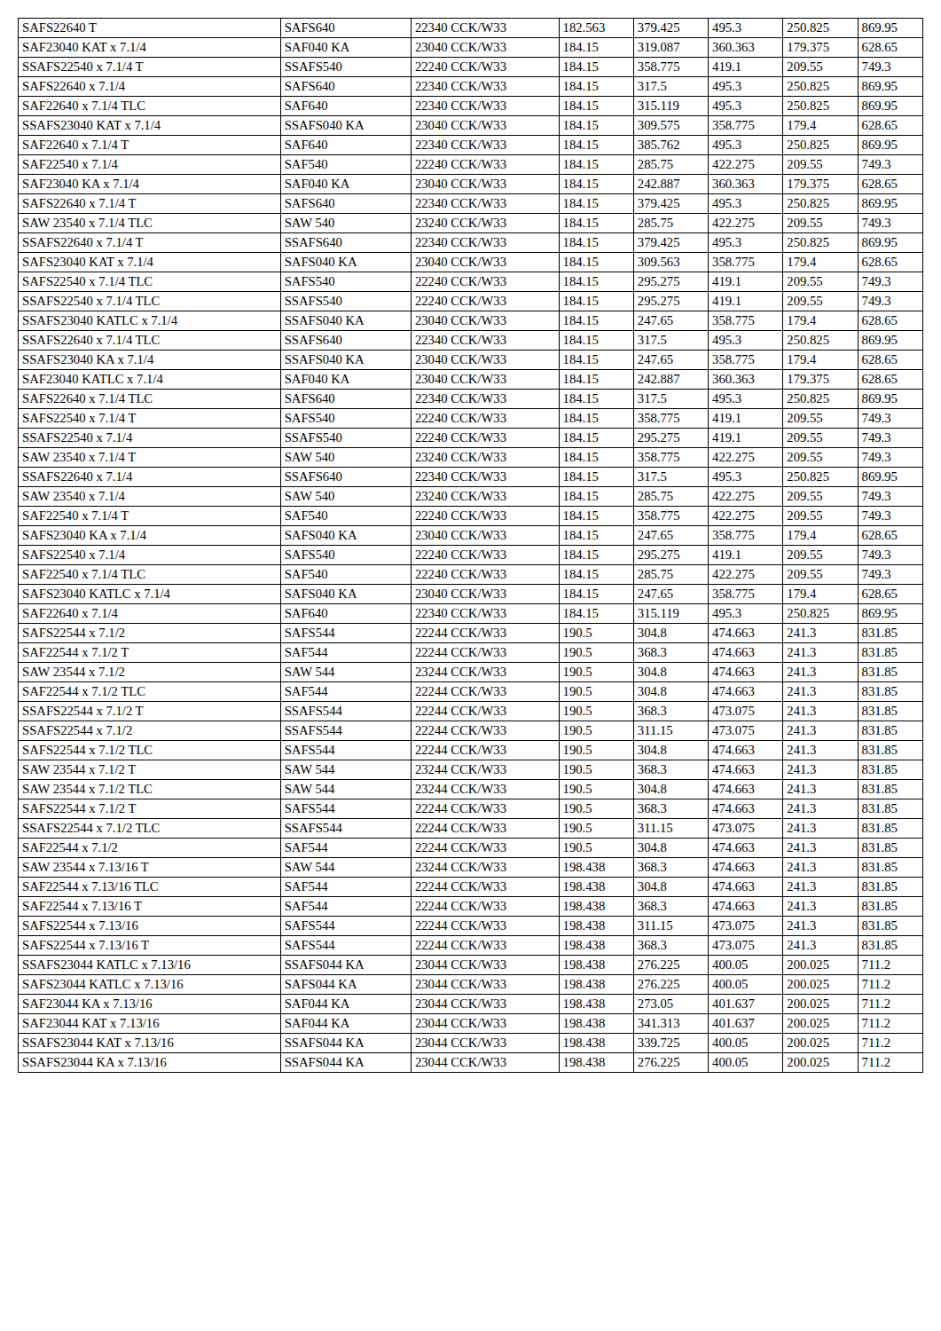| SAFS22640 T | SAFS640 | 22340 CCK/W33 | 182.563 | 379.425 | 495.3 | 250.825 | 869.95 |
| SAF23040 KAT x 7.1/4 | SAF040 KA | 23040 CCK/W33 | 184.15 | 319.087 | 360.363 | 179.375 | 628.65 |
| SSAFS22540 x 7.1/4 T | SSAFS540 | 22240 CCK/W33 | 184.15 | 358.775 | 419.1 | 209.55 | 749.3 |
| SAFS22640 x 7.1/4 | SAFS640 | 22340 CCK/W33 | 184.15 | 317.5 | 495.3 | 250.825 | 869.95 |
| SAF22640 x 7.1/4 TLC | SAF640 | 22340 CCK/W33 | 184.15 | 315.119 | 495.3 | 250.825 | 869.95 |
| SSAFS23040 KAT x 7.1/4 | SSAFS040 KA | 23040 CCK/W33 | 184.15 | 309.575 | 358.775 | 179.4 | 628.65 |
| SAF22640 x 7.1/4 T | SAF640 | 22340 CCK/W33 | 184.15 | 385.762 | 495.3 | 250.825 | 869.95 |
| SAF22540 x 7.1/4 | SAF540 | 22240 CCK/W33 | 184.15 | 285.75 | 422.275 | 209.55 | 749.3 |
| SAF23040 KA x 7.1/4 | SAF040 KA | 23040 CCK/W33 | 184.15 | 242.887 | 360.363 | 179.375 | 628.65 |
| SAFS22640 x 7.1/4 T | SAFS640 | 22340 CCK/W33 | 184.15 | 379.425 | 495.3 | 250.825 | 869.95 |
| SAW 23540 x 7.1/4 TLC | SAW 540 | 23240 CCK/W33 | 184.15 | 285.75 | 422.275 | 209.55 | 749.3 |
| SSAFS22640 x 7.1/4 T | SSAFS640 | 22340 CCK/W33 | 184.15 | 379.425 | 495.3 | 250.825 | 869.95 |
| SAFS23040 KAT x 7.1/4 | SAFS040 KA | 23040 CCK/W33 | 184.15 | 309.563 | 358.775 | 179.4 | 628.65 |
| SAFS22540 x 7.1/4 TLC | SAFS540 | 22240 CCK/W33 | 184.15 | 295.275 | 419.1 | 209.55 | 749.3 |
| SSAFS22540 x 7.1/4 TLC | SSAFS540 | 22240 CCK/W33 | 184.15 | 295.275 | 419.1 | 209.55 | 749.3 |
| SSAFS23040 KATLC x 7.1/4 | SSAFS040 KA | 23040 CCK/W33 | 184.15 | 247.65 | 358.775 | 179.4 | 628.65 |
| SSAFS22640 x 7.1/4 TLC | SSAFS640 | 22340 CCK/W33 | 184.15 | 317.5 | 495.3 | 250.825 | 869.95 |
| SSAFS23040 KA x 7.1/4 | SSAFS040 KA | 23040 CCK/W33 | 184.15 | 247.65 | 358.775 | 179.4 | 628.65 |
| SAF23040 KATLC x 7.1/4 | SAF040 KA | 23040 CCK/W33 | 184.15 | 242.887 | 360.363 | 179.375 | 628.65 |
| SAFS22640 x 7.1/4 TLC | SAFS640 | 22340 CCK/W33 | 184.15 | 317.5 | 495.3 | 250.825 | 869.95 |
| SAFS22540 x 7.1/4 T | SAFS540 | 22240 CCK/W33 | 184.15 | 358.775 | 419.1 | 209.55 | 749.3 |
| SSAFS22540 x 7.1/4 | SSAFS540 | 22240 CCK/W33 | 184.15 | 295.275 | 419.1 | 209.55 | 749.3 |
| SAW 23540 x 7.1/4 T | SAW 540 | 23240 CCK/W33 | 184.15 | 358.775 | 422.275 | 209.55 | 749.3 |
| SSAFS22640 x 7.1/4 | SSAFS640 | 22340 CCK/W33 | 184.15 | 317.5 | 495.3 | 250.825 | 869.95 |
| SAW 23540 x 7.1/4 | SAW 540 | 23240 CCK/W33 | 184.15 | 285.75 | 422.275 | 209.55 | 749.3 |
| SAF22540 x 7.1/4 T | SAF540 | 22240 CCK/W33 | 184.15 | 358.775 | 422.275 | 209.55 | 749.3 |
| SAFS23040 KA x 7.1/4 | SAFS040 KA | 23040 CCK/W33 | 184.15 | 247.65 | 358.775 | 179.4 | 628.65 |
| SAFS22540 x 7.1/4 | SAFS540 | 22240 CCK/W33 | 184.15 | 295.275 | 419.1 | 209.55 | 749.3 |
| SAF22540 x 7.1/4 TLC | SAF540 | 22240 CCK/W33 | 184.15 | 285.75 | 422.275 | 209.55 | 749.3 |
| SAFS23040 KATLC x 7.1/4 | SAFS040 KA | 23040 CCK/W33 | 184.15 | 247.65 | 358.775 | 179.4 | 628.65 |
| SAF22640 x 7.1/4 | SAF640 | 22340 CCK/W33 | 184.15 | 315.119 | 495.3 | 250.825 | 869.95 |
| SAFS22544 x 7.1/2 | SAFS544 | 22244 CCK/W33 | 190.5 | 304.8 | 474.663 | 241.3 | 831.85 |
| SAF22544 x 7.1/2 T | SAF544 | 22244 CCK/W33 | 190.5 | 368.3 | 474.663 | 241.3 | 831.85 |
| SAW 23544 x 7.1/2 | SAW 544 | 23244 CCK/W33 | 190.5 | 304.8 | 474.663 | 241.3 | 831.85 |
| SAF22544 x 7.1/2 TLC | SAF544 | 22244 CCK/W33 | 190.5 | 304.8 | 474.663 | 241.3 | 831.85 |
| SSAFS22544 x 7.1/2 T | SSAFS544 | 22244 CCK/W33 | 190.5 | 368.3 | 473.075 | 241.3 | 831.85 |
| SSAFS22544 x 7.1/2 | SSAFS544 | 22244 CCK/W33 | 190.5 | 311.15 | 473.075 | 241.3 | 831.85 |
| SAFS22544 x 7.1/2 TLC | SAFS544 | 22244 CCK/W33 | 190.5 | 304.8 | 474.663 | 241.3 | 831.85 |
| SAW 23544 x 7.1/2 T | SAW 544 | 23244 CCK/W33 | 190.5 | 368.3 | 474.663 | 241.3 | 831.85 |
| SAW 23544 x 7.1/2 TLC | SAW 544 | 23244 CCK/W33 | 190.5 | 304.8 | 474.663 | 241.3 | 831.85 |
| SAFS22544 x 7.1/2 T | SAFS544 | 22244 CCK/W33 | 190.5 | 368.3 | 474.663 | 241.3 | 831.85 |
| SSAFS22544 x 7.1/2 TLC | SSAFS544 | 22244 CCK/W33 | 190.5 | 311.15 | 473.075 | 241.3 | 831.85 |
| SAF22544 x 7.1/2 | SAF544 | 22244 CCK/W33 | 190.5 | 304.8 | 474.663 | 241.3 | 831.85 |
| SAW 23544 x 7.13/16 T | SAW 544 | 23244 CCK/W33 | 198.438 | 368.3 | 474.663 | 241.3 | 831.85 |
| SAF22544 x 7.13/16 TLC | SAF544 | 22244 CCK/W33 | 198.438 | 304.8 | 474.663 | 241.3 | 831.85 |
| SAF22544 x 7.13/16 T | SAF544 | 22244 CCK/W33 | 198.438 | 368.3 | 474.663 | 241.3 | 831.85 |
| SAFS22544 x 7.13/16 | SAFS544 | 22244 CCK/W33 | 198.438 | 311.15 | 473.075 | 241.3 | 831.85 |
| SAFS22544 x 7.13/16 T | SAFS544 | 22244 CCK/W33 | 198.438 | 368.3 | 473.075 | 241.3 | 831.85 |
| SSAFS23044 KATLC x 7.13/16 | SSAFS044 KA | 23044 CCK/W33 | 198.438 | 276.225 | 400.05 | 200.025 | 711.2 |
| SAFS23044 KATLC x 7.13/16 | SAFS044 KA | 23044 CCK/W33 | 198.438 | 276.225 | 400.05 | 200.025 | 711.2 |
| SAF23044 KA x 7.13/16 | SAF044 KA | 23044 CCK/W33 | 198.438 | 273.05 | 401.637 | 200.025 | 711.2 |
| SAF23044 KAT x 7.13/16 | SAF044 KA | 23044 CCK/W33 | 198.438 | 341.313 | 401.637 | 200.025 | 711.2 |
| SSAFS23044 KAT x 7.13/16 | SSAFS044 KA | 23044 CCK/W33 | 198.438 | 339.725 | 400.05 | 200.025 | 711.2 |
| SSAFS23044 KA x 7.13/16 | SSAFS044 KA | 23044 CCK/W33 | 198.438 | 276.225 | 400.05 | 200.025 | 711.2 |